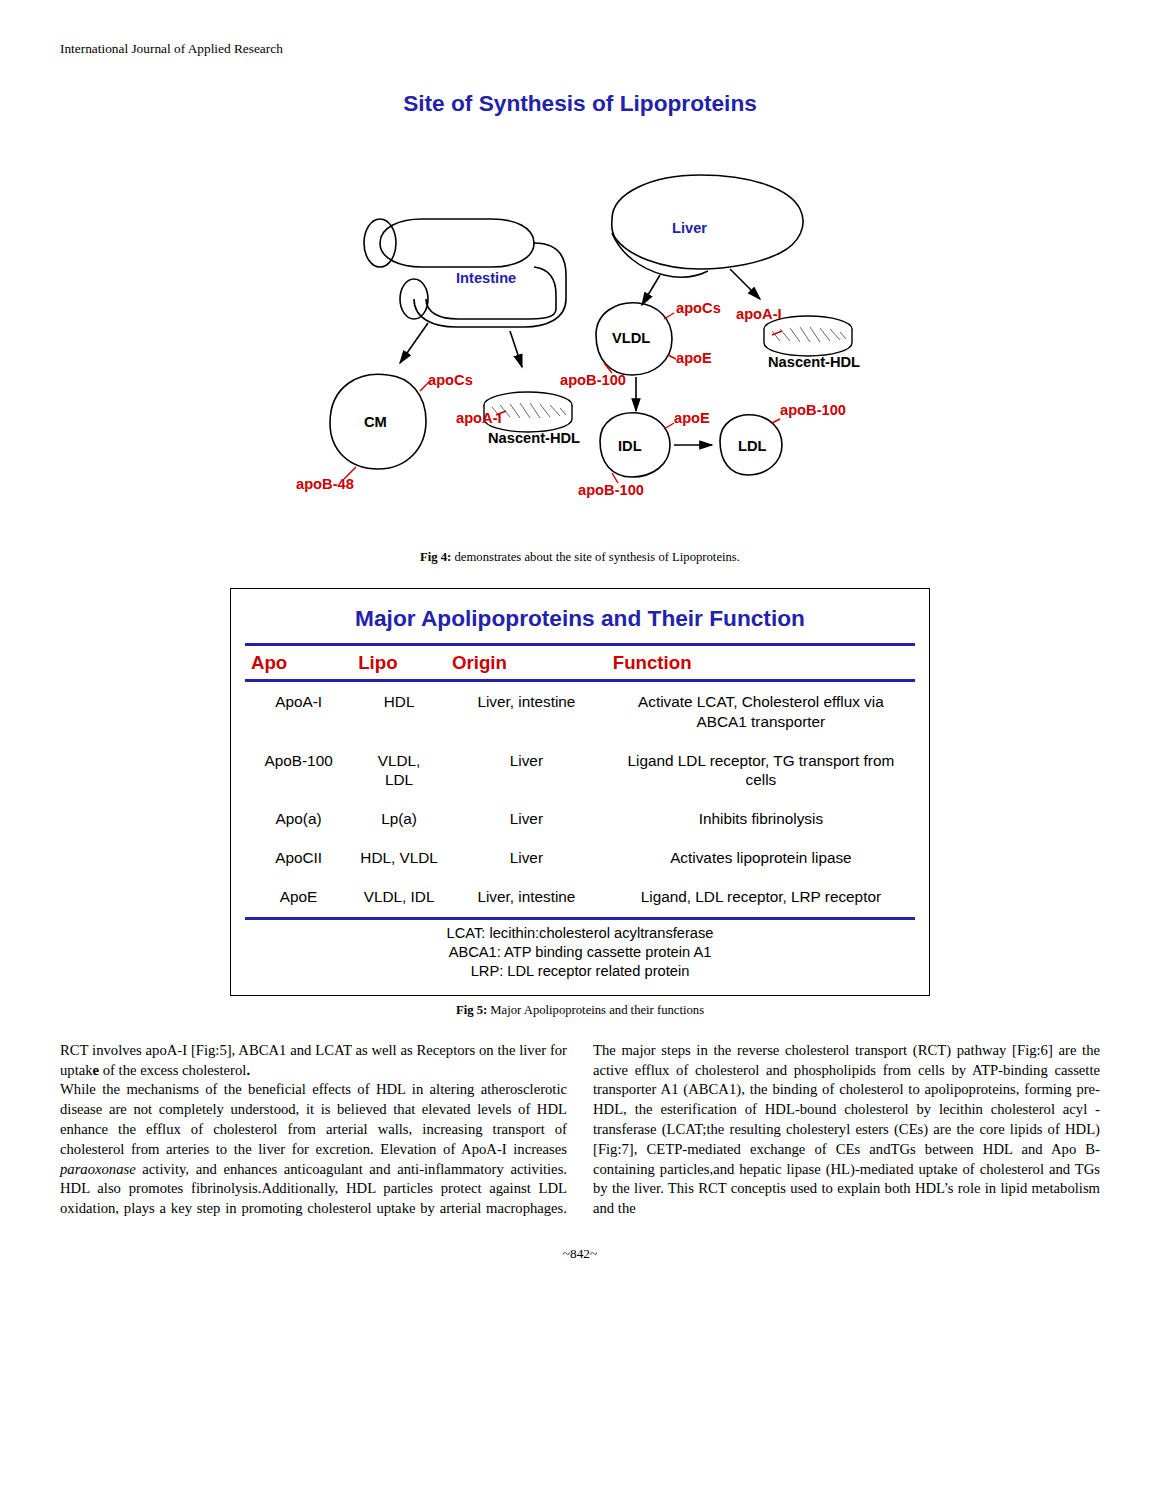International Journal of Applied Research
Site of Synthesis of Lipoproteins
Intestine CM apoCs apoB-48 apoA-I Nascent-HDL Liver VLDL apoCs apoE apoB-100 apoA-I Nascent-HDL IDL apoE apoB-100 LDL apoB-100
Fig 4: demonstrates about the site of synthesis of Lipoproteins.
Major Apolipoproteins and Their Function
| Apo | Lipo | Origin | Function |
| --- | --- | --- | --- |
| ApoA-I | HDL | Liver, intestine | Activate LCAT, Cholesterol efflux via ABCA1 transporter |
| ApoB-100 | VLDL, LDL | Liver | Ligand LDL receptor, TG transport from cells |
| Apo(a) | Lp(a) | Liver | Inhibits fibrinolysis |
| ApoCII | HDL, VLDL | Liver | Activates lipoprotein lipase |
| ApoE | VLDL, IDL | Liver, intestine | Ligand, LDL receptor, LRP receptor |
LCAT: lecithin:cholesterol acyltransferase
ABCA1: ATP binding cassette protein A1
LRP: LDL receptor related protein
Fig 5: Major Apolipoproteins and their functions
RCT involves apoA-I [Fig:5], ABCA1 and LCAT as well as Receptors on the liver for uptake of the excess cholesterol.
While the mechanisms of the beneficial effects of HDL in altering atherosclerotic disease are not completely understood, it is believed that elevated levels of HDL enhance the efflux of cholesterol from arterial walls, increasing transport of cholesterol from arteries to the liver for excretion. Elevation of ApoA-I increases paraoxonase activity, and enhances anticoagulant and anti-inflammatory activities. HDL also promotes fibrinolysis.Additionally, HDL particles protect against LDL oxidation, plays a key step in promoting cholesterol uptake by arterial macrophages. The major steps in the reverse cholesterol transport (RCT) pathway [Fig:6] are the active efflux of cholesterol and phospholipids from cells by ATP-binding cassette transporter A1 (ABCA1), the binding of cholesterol to apolipoproteins, forming pre-HDL, the esterification of HDL-bound cholesterol by lecithin cholesterol acyl - transferase (LCAT;the resulting cholesteryl esters (CEs) are the core lipids of HDL)[Fig:7], CETP-mediated exchange of CEs andTGs between HDL and Apo B-containing particles,and hepatic lipase (HL)-mediated uptake of cholesterol and TGs by the liver. This RCT conceptis used to explain both HDL’s role in lipid metabolism and the
~842~